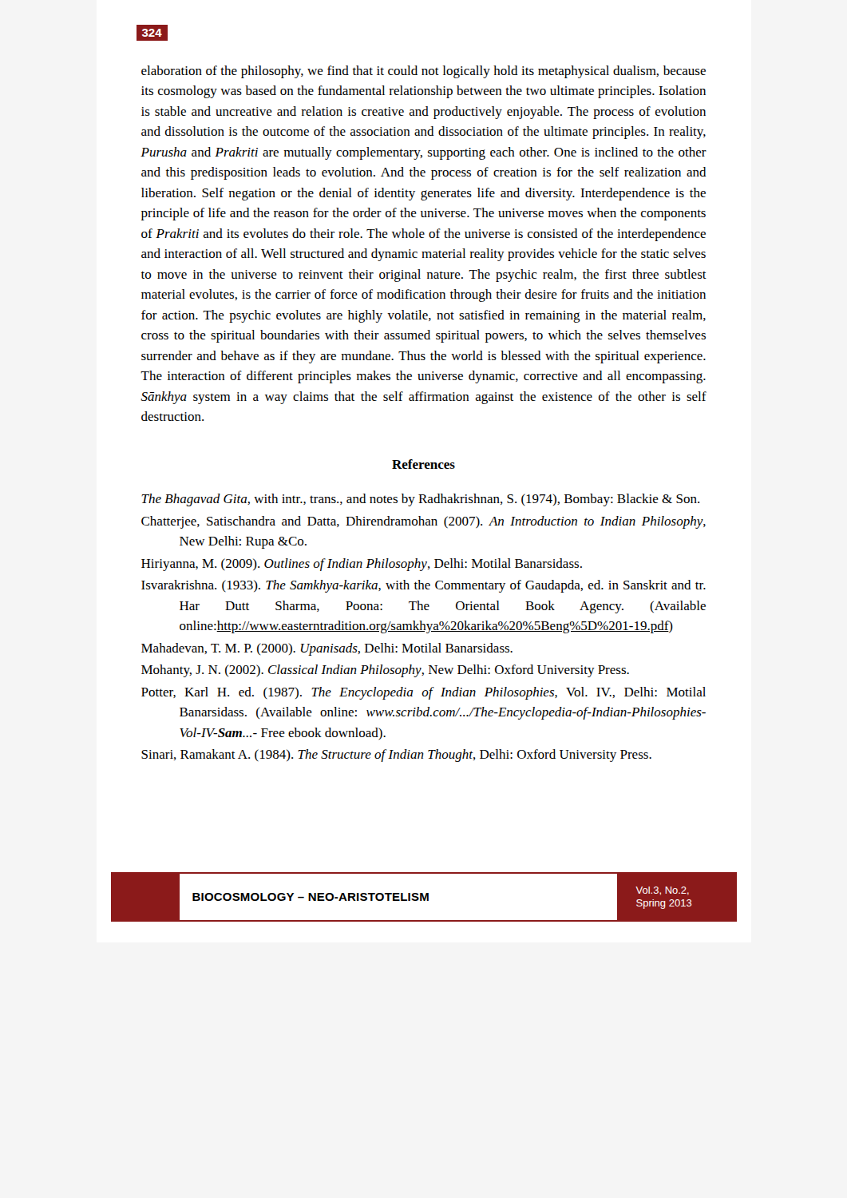324
elaboration of the philosophy, we find that it could not logically hold its metaphysical dualism, because its cosmology was based on the fundamental relationship between the two ultimate principles. Isolation is stable and uncreative and relation is creative and productively enjoyable. The process of evolution and dissolution is the outcome of the association and dissociation of the ultimate principles. In reality, Purusha and Prakriti are mutually complementary, supporting each other. One is inclined to the other and this predisposition leads to evolution. And the process of creation is for the self realization and liberation. Self negation or the denial of identity generates life and diversity. Interdependence is the principle of life and the reason for the order of the universe. The universe moves when the components of Prakriti and its evolutes do their role. The whole of the universe is consisted of the interdependence and interaction of all. Well structured and dynamic material reality provides vehicle for the static selves to move in the universe to reinvent their original nature. The psychic realm, the first three subtlest material evolutes, is the carrier of force of modification through their desire for fruits and the initiation for action. The psychic evolutes are highly volatile, not satisfied in remaining in the material realm, cross to the spiritual boundaries with their assumed spiritual powers, to which the selves themselves surrender and behave as if they are mundane. Thus the world is blessed with the spiritual experience. The interaction of different principles makes the universe dynamic, corrective and all encompassing. Sānkhya system in a way claims that the self affirmation against the existence of the other is self destruction.
References
The Bhagavad Gita, with intr., trans., and notes by Radhakrishnan, S. (1974), Bombay: Blackie & Son.
Chatterjee, Satischandra and Datta, Dhirendramohan (2007). An Introduction to Indian Philosophy, New Delhi: Rupa &Co.
Hiriyanna, M. (2009). Outlines of Indian Philosophy, Delhi: Motilal Banarsidass.
Isvarakrishna. (1933). The Samkhya-karika, with the Commentary of Gaudapda, ed. in Sanskrit and tr. Har Dutt Sharma, Poona: The Oriental Book Agency. (Available online:http://www.easterntradition.org/samkhya%20karika%20%5Beng%5D%201-19.pdf)
Mahadevan, T. M. P. (2000). Upanisads, Delhi: Motilal Banarsidass.
Mohanty, J. N. (2002). Classical Indian Philosophy, New Delhi: Oxford University Press.
Potter, Karl H. ed. (1987). The Encyclopedia of Indian Philosophies, Vol. IV., Delhi: Motilal Banarsidass. (Available online: www.scribd.com/.../The-Encyclopedia-of-Indian-Philosophies-Vol-IV-Sam...- Free ebook download).
Sinari, Ramakant A. (1984). The Structure of Indian Thought, Delhi: Oxford University Press.
BIOCOSMOLOGY – NEO-ARISTOTELISM
Vol.3, No.2,
Spring 2013